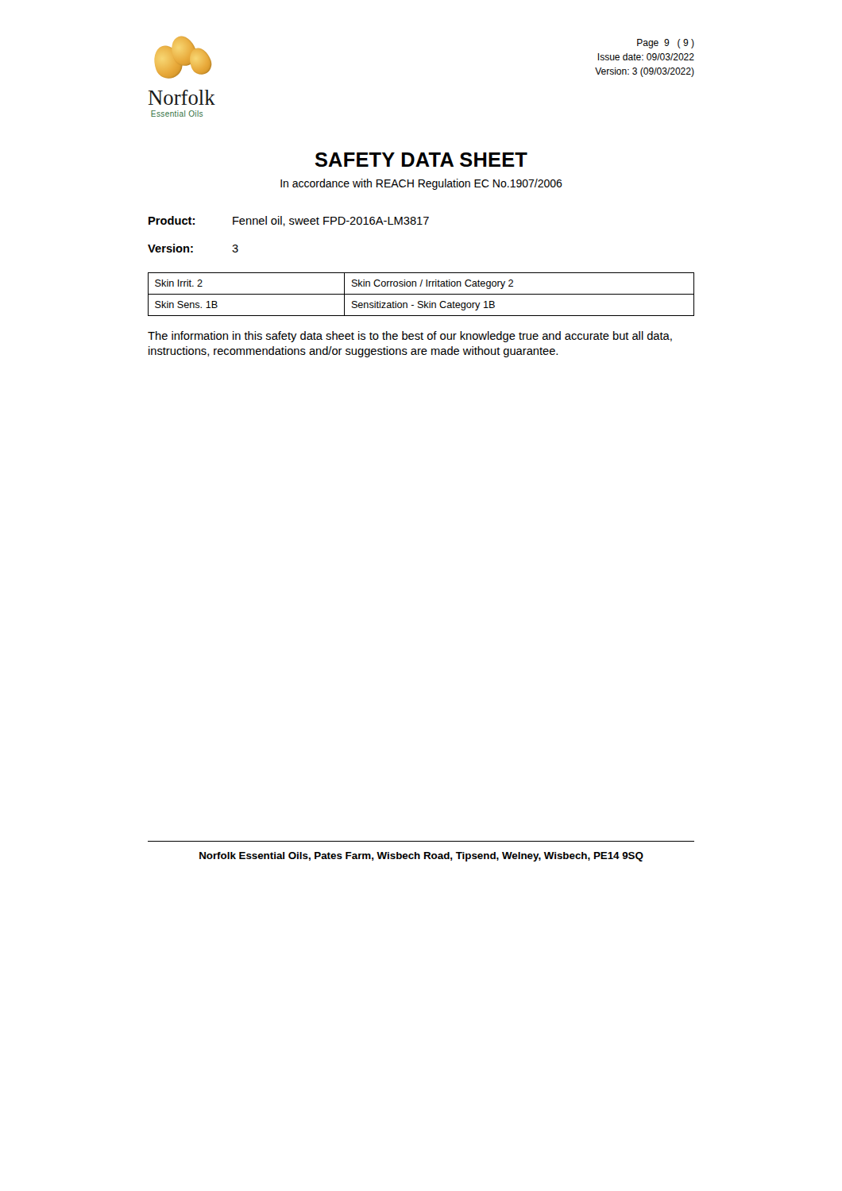Norfolk
Essential Oils
Page 9 ( 9 )
Issue date: 09/03/2022
Version: 3 (09/03/2022)
SAFETY DATA SHEET
In accordance with REACH Regulation EC No.1907/2006
Product:
Fennel oil, sweet FPD-2016A-LM3817
Version:
3
| Skin Irrit. 2 | Skin Corrosion / Irritation Category 2 |
| Skin Sens. 1B | Sensitization - Skin Category 1B |
The information in this safety data sheet is to the best of our knowledge true and accurate but all data, instructions, recommendations and/or suggestions are made without guarantee.
Norfolk Essential Oils, Pates Farm, Wisbech Road, Tipsend, Welney, Wisbech, PE14 9SQ